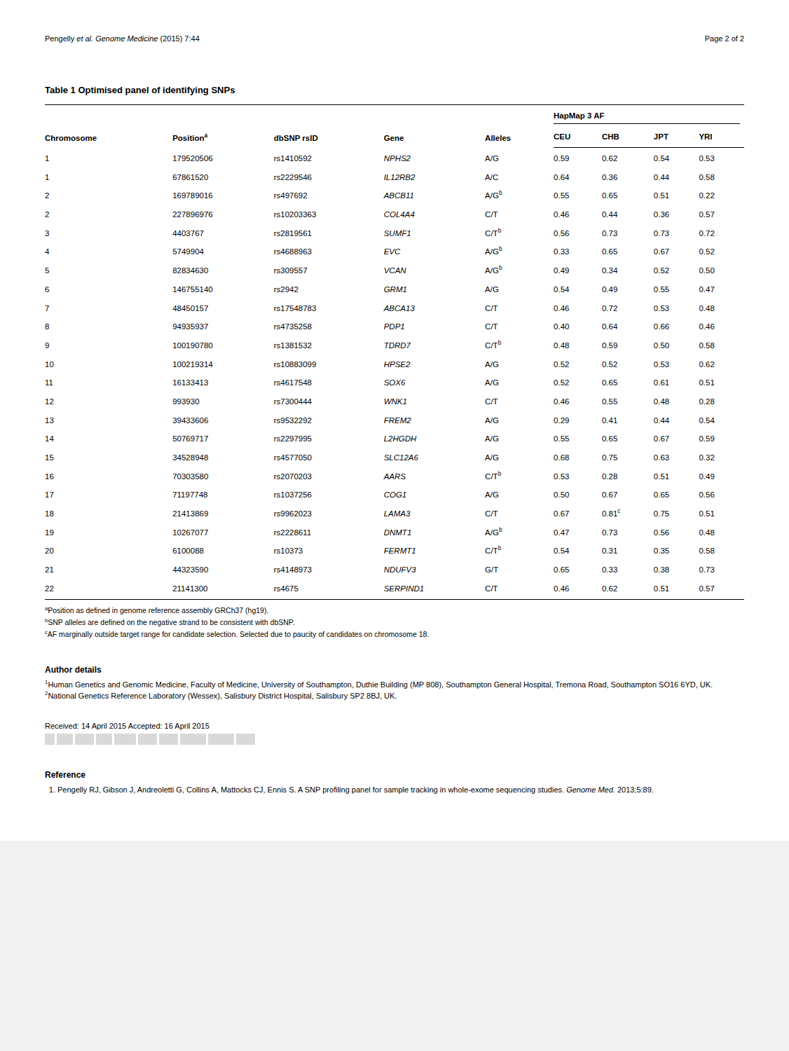Pengelly et al. Genome Medicine (2015) 7:44
Page 2 of 2
Table 1 Optimised panel of identifying SNPs
| Chromosome | Position a | dbSNP rsID | Gene | Alleles | HapMap 3 AF |
| --- | --- | --- | --- | --- | --- |
| CEU | CHB | JPT | YRI |
| 1 | 179520506 | rs1410592 | NPHS2 | A/G | 0.59 | 0.62 | 0.54 | 0.53 |
| 1 | 67861520 | rs2229546 | IL12RB2 | A/C | 0.64 | 0.36 | 0.44 | 0.58 |
| 2 | 169789016 | rs497692 | ABCB11 | A/G b | 0.55 | 0.65 | 0.51 | 0.22 |
| 2 | 227896976 | rs10203363 | COL4A4 | C/T | 0.46 | 0.44 | 0.36 | 0.57 |
| 3 | 4403767 | rs2819561 | SUMF1 | C/T b | 0.56 | 0.73 | 0.73 | 0.72 |
| 4 | 5749904 | rs4688963 | EVC | A/G b | 0.33 | 0.65 | 0.67 | 0.52 |
| 5 | 82834630 | rs309557 | VCAN | A/G b | 0.49 | 0.34 | 0.52 | 0.50 |
| 6 | 146755140 | rs2942 | GRM1 | A/G | 0.54 | 0.49 | 0.55 | 0.47 |
| 7 | 48450157 | rs17548783 | ABCA13 | C/T | 0.46 | 0.72 | 0.53 | 0.48 |
| 8 | 94935937 | rs4735258 | PDP1 | C/T | 0.40 | 0.64 | 0.66 | 0.46 |
| 9 | 100190780 | rs1381532 | TDRD7 | C/T b | 0.48 | 0.59 | 0.50 | 0.58 |
| 10 | 100219314 | rs10883099 | HPSE2 | A/G | 0.52 | 0.52 | 0.53 | 0.62 |
| 11 | 16133413 | rs4617548 | SOX6 | A/G | 0.52 | 0.65 | 0.61 | 0.51 |
| 12 | 993930 | rs7300444 | WNK1 | C/T | 0.46 | 0.55 | 0.48 | 0.28 |
| 13 | 39433606 | rs9532292 | FREM2 | A/G | 0.29 | 0.41 | 0.44 | 0.54 |
| 14 | 50769717 | rs2297995 | L2HGDH | A/G | 0.55 | 0.65 | 0.67 | 0.59 |
| 15 | 34528948 | rs4577050 | SLC12A6 | A/G | 0.68 | 0.75 | 0.63 | 0.32 |
| 16 | 70303580 | rs2070203 | AARS | C/T b | 0.53 | 0.28 | 0.51 | 0.49 |
| 17 | 71197748 | rs1037256 | COG1 | A/G | 0.50 | 0.67 | 0.65 | 0.56 |
| 18 | 21413869 | rs9962023 | LAMA3 | C/T | 0.67 | 0.81 c | 0.75 | 0.51 |
| 19 | 10267077 | rs2228611 | DNMT1 | A/G b | 0.47 | 0.73 | 0.56 | 0.48 |
| 20 | 6100088 | rs10373 | FERMT1 | C/T b | 0.54 | 0.31 | 0.35 | 0.58 |
| 21 | 44323590 | rs4148973 | NDUFV3 | G/T | 0.65 | 0.33 | 0.38 | 0.73 |
| 22 | 21141300 | rs4675 | SERPIND1 | C/T | 0.46 | 0.62 | 0.51 | 0.57 |
aPosition as defined in genome reference assembly GRCh37 (hg19).
bSNP alleles are defined on the negative strand to be consistent with dbSNP.
cAF marginally outside target range for candidate selection. Selected due to paucity of candidates on chromosome 18.
Author details
1Human Genetics and Genomic Medicine, Faculty of Medicine, University of Southampton, Duthie Building (MP 808), Southampton General Hospital, Tremona Road, Southampton SO16 6YD, UK. 2National Genetics Reference Laboratory (Wessex), Salisbury District Hospital, Salisbury SP2 8BJ, UK.
Received: 14 April 2015 Accepted: 16 April 2015
Reference
Pengelly RJ, Gibson J, Andreoletti G, Collins A, Mattocks CJ, Ennis S. A SNP profiling panel for sample tracking in whole-exome sequencing studies. Genome Med. 2013;5:89.